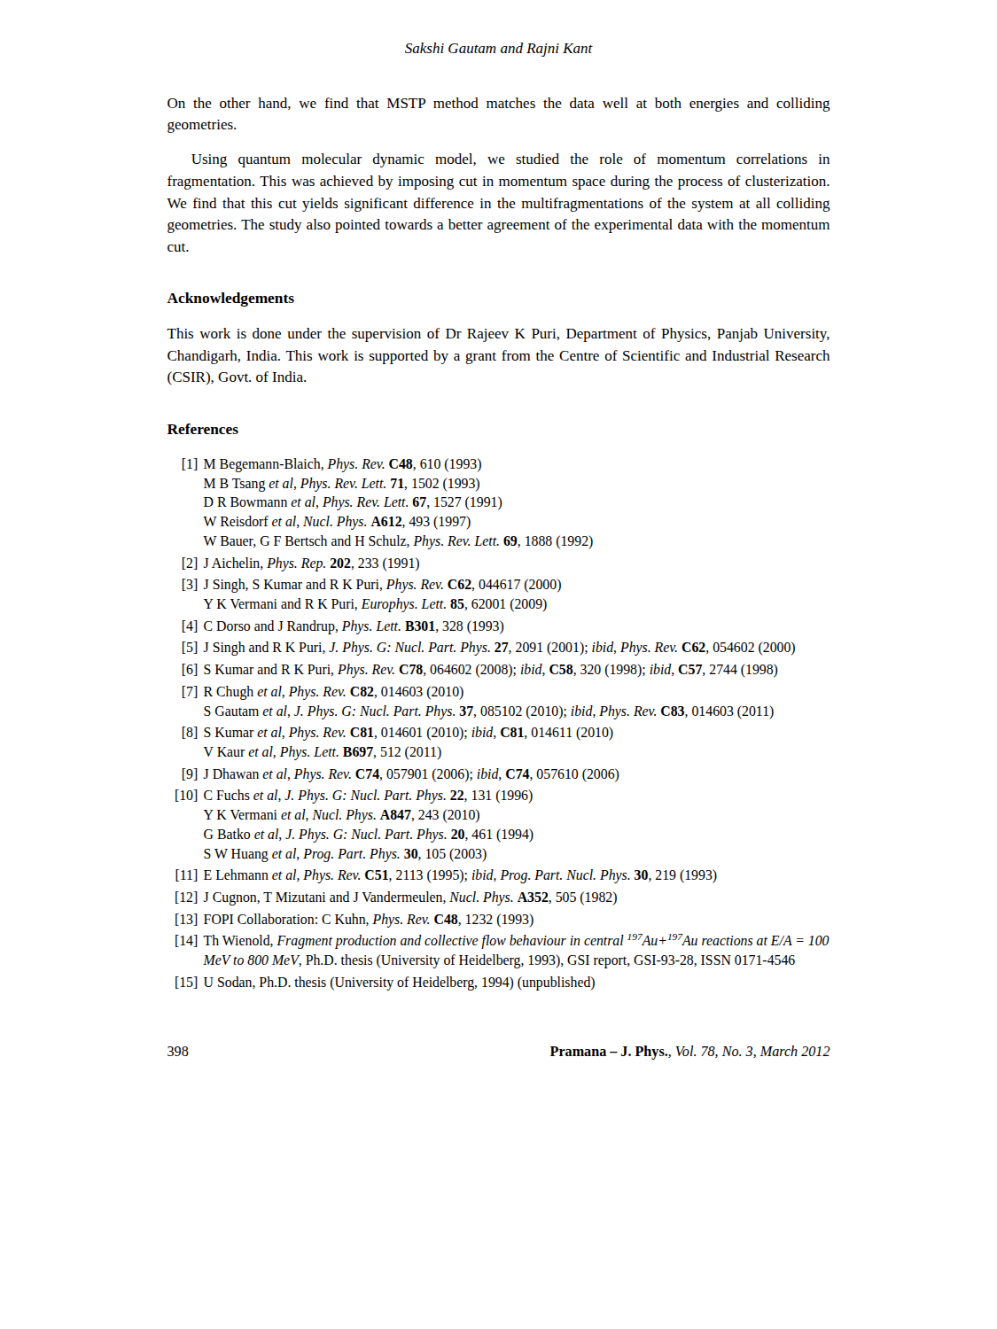Sakshi Gautam and Rajni Kant
On the other hand, we find that MSTP method matches the data well at both energies and colliding geometries.
Using quantum molecular dynamic model, we studied the role of momentum correlations in fragmentation. This was achieved by imposing cut in momentum space during the process of clusterization. We find that this cut yields significant difference in the multifragmentations of the system at all colliding geometries. The study also pointed towards a better agreement of the experimental data with the momentum cut.
Acknowledgements
This work is done under the supervision of Dr Rajeev K Puri, Department of Physics, Panjab University, Chandigarh, India. This work is supported by a grant from the Centre of Scientific and Industrial Research (CSIR), Govt. of India.
References
[1] M Begemann-Blaich, Phys. Rev. C48, 610 (1993) M B Tsang et al, Phys. Rev. Lett. 71, 1502 (1993) D R Bowmann et al, Phys. Rev. Lett. 67, 1527 (1991) W Reisdorf et al, Nucl. Phys. A612, 493 (1997) W Bauer, G F Bertsch and H Schulz, Phys. Rev. Lett. 69, 1888 (1992)
[2] J Aichelin, Phys. Rep. 202, 233 (1991)
[3] J Singh, S Kumar and R K Puri, Phys. Rev. C62, 044617 (2000) Y K Vermani and R K Puri, Europhys. Lett. 85, 62001 (2009)
[4] C Dorso and J Randrup, Phys. Lett. B301, 328 (1993)
[5] J Singh and R K Puri, J. Phys. G: Nucl. Part. Phys. 27, 2091 (2001); ibid, Phys. Rev. C62, 054602 (2000)
[6] S Kumar and R K Puri, Phys. Rev. C78, 064602 (2008); ibid, C58, 320 (1998); ibid, C57, 2744 (1998)
[7] R Chugh et al, Phys. Rev. C82, 014603 (2010) S Gautam et al, J. Phys. G: Nucl. Part. Phys. 37, 085102 (2010); ibid, Phys. Rev. C83, 014603 (2011)
[8] S Kumar et al, Phys. Rev. C81, 014601 (2010); ibid, C81, 014611 (2010) V Kaur et al, Phys. Lett. B697, 512 (2011)
[9] J Dhawan et al, Phys. Rev. C74, 057901 (2006); ibid, C74, 057610 (2006)
[10] C Fuchs et al, J. Phys. G: Nucl. Part. Phys. 22, 131 (1996) Y K Vermani et al, Nucl. Phys. A847, 243 (2010) G Batko et al, J. Phys. G: Nucl. Part. Phys. 20, 461 (1994) S W Huang et al, Prog. Part. Phys. 30, 105 (2003)
[11] E Lehmann et al, Phys. Rev. C51, 2113 (1995); ibid, Prog. Part. Nucl. Phys. 30, 219 (1993)
[12] J Cugnon, T Mizutani and J Vandermeulen, Nucl. Phys. A352, 505 (1982)
[13] FOPI Collaboration: C Kuhn, Phys. Rev. C48, 1232 (1993)
[14] Th Wienold, Fragment production and collective flow behaviour in central 197Au+197Au reactions at E/A = 100 MeV to 800 MeV, Ph.D. thesis (University of Heidelberg, 1993), GSI report, GSI-93-28, ISSN 0171-4546
[15] U Sodan, Ph.D. thesis (University of Heidelberg, 1994) (unpublished)
398 Pramana – J. Phys., Vol. 78, No. 3, March 2012